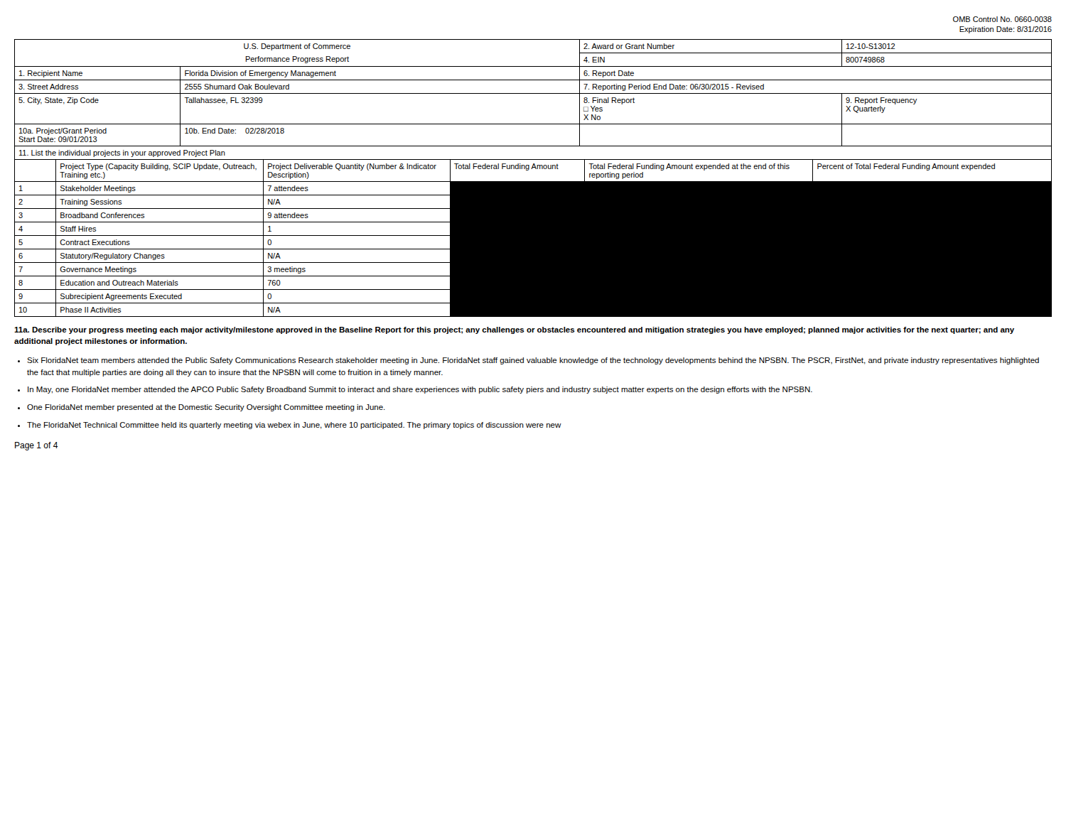OMB Control No. 0660-0038
Expiration Date: 8/31/2016
| U.S. Department of Commerce | 2. Award or Grant Number | 12-10-S13012 |
| Performance Progress Report | 4. EIN | 800749868 |
| 1. Recipient Name | Florida Division of Emergency Management | 6. Report Date |
| 3. Street Address | 2555 Shumard Oak Boulevard | 7. Reporting Period End Date: 06/30/2015 - Revised |
| 5. City, State, Zip Code | Tallahassee, FL 32399 | 8. Final Report □ Yes X No | 9. Report Frequency X Quarterly |
| 10a. Project/Grant Period Start Date: 09/01/2013 | 10b. End Date: 02/28/2018 | | |
| 11. List the individual projects in your approved Project Plan |
| | Project Type (Capacity Building, SCIP Update, Outreach, Training etc.) | Project Deliverable Quantity (Number & Indicator Description) | Total Federal Funding Amount | Total Federal Funding Amount expended at the end of this reporting period | Percent of Total Federal Funding Amount expended |
| 1 | Stakeholder Meetings | 7 attendees | | | |
| 2 | Training Sessions | N/A | | | |
| 3 | Broadband Conferences | 9 attendees | | | |
| 4 | Staff Hires | 1 | | | |
| 5 | Contract Executions | 0 | | | |
| 6 | Statutory/Regulatory Changes | N/A | | | |
| 7 | Governance Meetings | 3 meetings | | | |
| 8 | Education and Outreach Materials | 760 | | | |
| 9 | Subrecipient Agreements Executed | 0 | | | |
| 10 | Phase II Activities | N/A | | | |
11a. Describe your progress meeting each major activity/milestone approved in the Baseline Report for this project; any challenges or obstacles encountered and mitigation strategies you have employed; planned major activities for the next quarter; and any additional project milestones or information.
Six FloridaNet team members attended the Public Safety Communications Research stakeholder meeting in June. FloridaNet staff gained valuable knowledge of the technology developments behind the NPSBN. The PSCR, FirstNet, and private industry representatives highlighted the fact that multiple parties are doing all they can to insure that the NPSBN will come to fruition in a timely manner.
In May, one FloridaNet member attended the APCO Public Safety Broadband Summit to interact and share experiences with public safety piers and industry subject matter experts on the design efforts with the NPSBN.
One FloridaNet member presented at the Domestic Security Oversight Committee meeting in June.
The FloridaNet Technical Committee held its quarterly meeting via webex in June, where 10 participated. The primary topics of discussion were new
Page 1 of 4